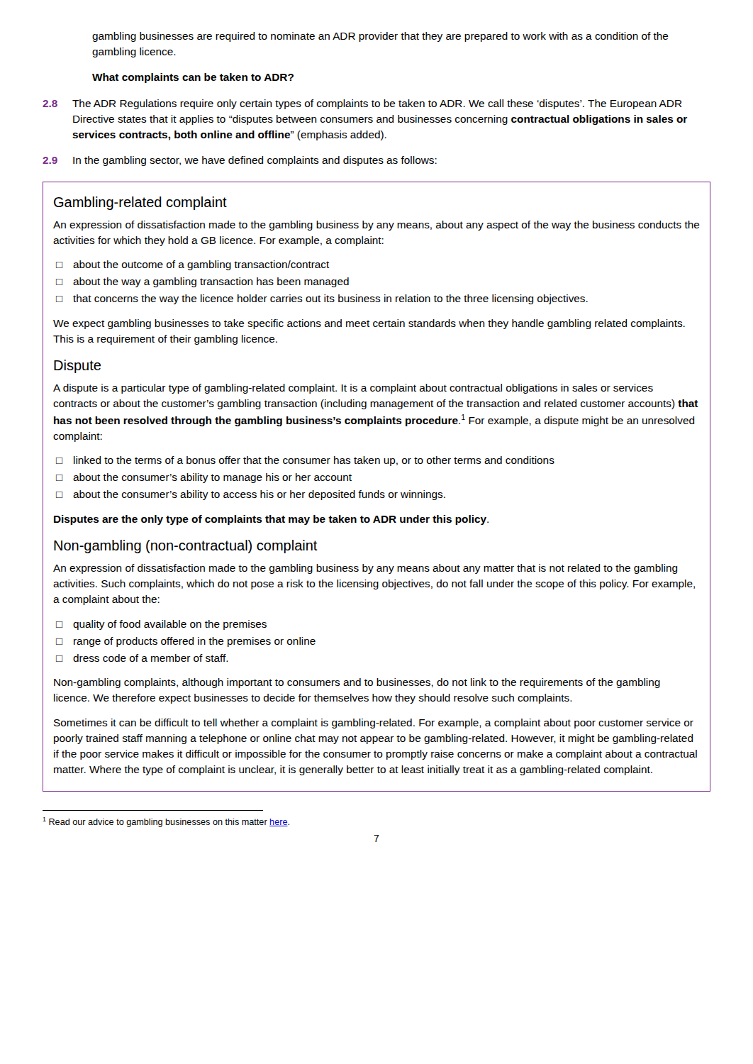gambling businesses are required to nominate an ADR provider that they are prepared to work with as a condition of the gambling licence.
What complaints can be taken to ADR?
2.8
The ADR Regulations require only certain types of complaints to be taken to ADR. We call these ‘disputes’. The European ADR Directive states that it applies to “disputes between consumers and businesses concerning contractual obligations in sales or services contracts, both online and offline” (emphasis added).
2.9
In the gambling sector, we have defined complaints and disputes as follows:
Gambling-related complaint
An expression of dissatisfaction made to the gambling business by any means, about any aspect of the way the business conducts the activities for which they hold a GB licence. For example, a complaint:
about the outcome of a gambling transaction/contract
about the way a gambling transaction has been managed
that concerns the way the licence holder carries out its business in relation to the three licensing objectives.
We expect gambling businesses to take specific actions and meet certain standards when they handle gambling related complaints. This is a requirement of their gambling licence.
Dispute
A dispute is a particular type of gambling-related complaint. It is a complaint about contractual obligations in sales or services contracts or about the customer’s gambling transaction (including management of the transaction and related customer accounts) that has not been resolved through the gambling business’s complaints procedure.1 For example, a dispute might be an unresolved complaint:
linked to the terms of a bonus offer that the consumer has taken up, or to other terms and conditions
about the consumer’s ability to manage his or her account
about the consumer’s ability to access his or her deposited funds or winnings.
Disputes are the only type of complaints that may be taken to ADR under this policy.
Non-gambling (non-contractual) complaint
An expression of dissatisfaction made to the gambling business by any means about any matter that is not related to the gambling activities. Such complaints, which do not pose a risk to the licensing objectives, do not fall under the scope of this policy. For example, a complaint about the:
quality of food available on the premises
range of products offered in the premises or online
dress code of a member of staff.
Non-gambling complaints, although important to consumers and to businesses, do not link to the requirements of the gambling licence. We therefore expect businesses to decide for themselves how they should resolve such complaints.
Sometimes it can be difficult to tell whether a complaint is gambling-related. For example, a complaint about poor customer service or poorly trained staff manning a telephone or online chat may not appear to be gambling-related. However, it might be gambling-related if the poor service makes it difficult or impossible for the consumer to promptly raise concerns or make a complaint about a contractual matter. Where the type of complaint is unclear, it is generally better to at least initially treat it as a gambling-related complaint.
1 Read our advice to gambling businesses on this matter here.
7